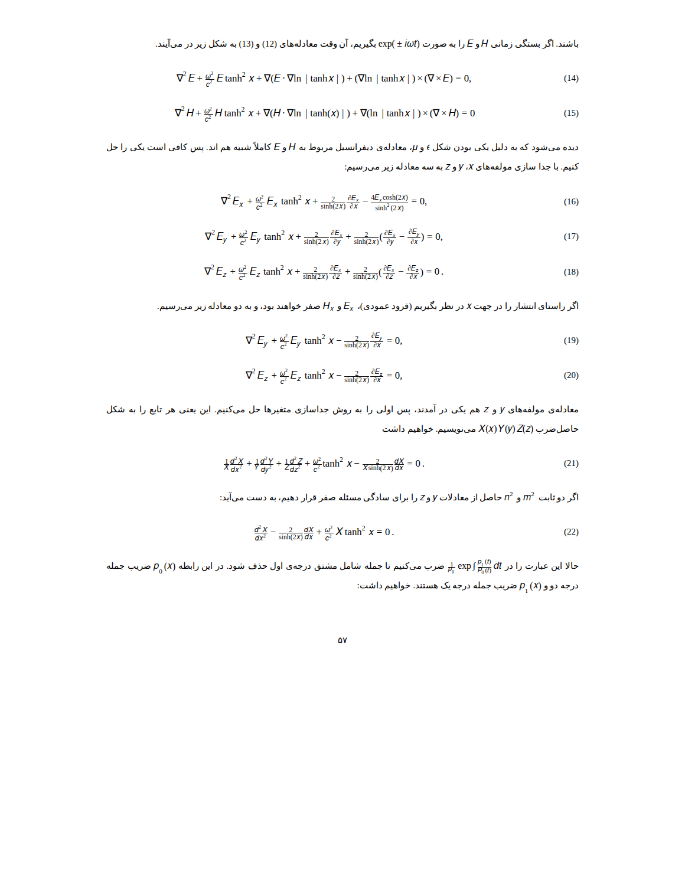باشند. اگر بستگی زمانی H و E را به صورت exp(±iωt) بگیریم، آن وقت معادله‌های (12) و (13) به شکل زیر در می‌آیند.
∇2 E + ω2c2 E tanh2 x + ∇ ( E·∇ln|tanhx| ) + (∇ln|tanhx|) × (∇×E) = 0,
(14)
∇2 H + ω2c2 H tanh2 x + ∇ ( H·∇ln|tanh(x)| ) + ∇ (ln|tanhx|) × (∇×H) = 0
(15)
دیده می‌شود که به دلیل یکی بودن شکل ϵ و μ، معادله‌ی دیفرانسیل مربوط به H و E کاملاً شبیه هم اند. پس کافی است یکی را حل کنیم. با جدا سازی مولفه‌های x، y و z به سه معادله زیر می‌رسیم:
∇2 Ex + ω2c2 Ex tanh2 x + 2sinh(2x) ∂Ex∂x − 4Excosh(2x)sinh2(2x) = 0,
(16)
∇2 Ey + ω2c2 Ey tanh2 x + 2sinh(2x) ∂Ex∂y + 2sinh(2x) ( ∂Ex∂y − ∂Ey∂x ) = 0,
(17)
∇2 Ez + ω2c2 Ez tanh2 x + 2sinh(2x) ∂Ex∂z + 2sinh(2x) ( ∂Ex∂z − ∂Ez∂x ) = 0.
(18)
اگر راستای انتشار را در جهت x در نظر بگیریم (فرود عمودی)، Ex و Hx صفر خواهند بود، و به دو معادله زیر می‌رسیم.
∇2 Ey + ω2c2 Ey tanh2 x − 2sinh(2x) ∂Ey∂x = 0,
(19)
∇2 Ez + ω2c2 Ez tanh2 x − 2sinh(2x) ∂Ez∂x = 0,
(20)
معادله‌ی مولفه‌های y و z هم یکی در آمدند، پس اولی را به روش جداسازی متغیرها حل می‌کنیم. این یعنی هر تابع را به شکل حاصل‌ضرب X(x)Y(y)Z(z) می‌نویسیم. خواهیم داشت
1X d2Xdx2 + 1Y d2Ydy2 + 1Z d2Zdz2 + ω2c2 tanh2 x − 2Xsinh(2x) dXdx = 0.
(21)
اگر دو ثابت m2 و n2 حاصل از معادلات y و z را برای سادگی مسئله صفر قرار دهیم، به دست می‌آید:
d2Xdx2 − 2sinh(2x) dXdx + ω2c2 X tanh2 x = 0.
(22)
حالا این عبارت را در 1p0exp∫p1(t)P0(t)dt ضرب می‌کنیم تا جمله شامل مشتق درجه‌ی اول حذف شود. در این رابطه p0(x) ضریب جمله درجه دو و p1(x) ضریب جمله درجه یک هستند. خواهیم داشت:
۵۷